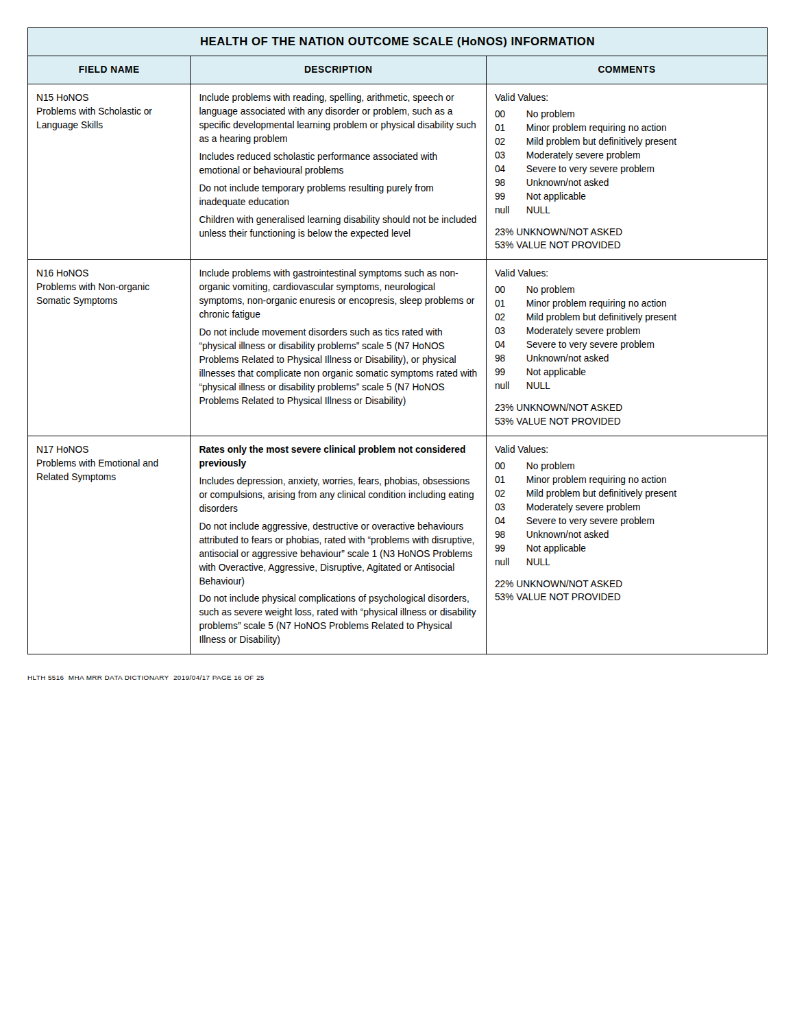HEALTH OF THE NATION OUTCOME SCALE (HoNOS) INFORMATION
| FIELD NAME | DESCRIPTION | COMMENTS |
| --- | --- | --- |
| N15 HoNOS Problems with Scholastic or Language Skills | Include problems with reading, spelling, arithmetic, speech or language associated with any disorder or problem, such as a specific developmental learning problem or physical disability such as a hearing problem Includes reduced scholastic performance associated with emotional or behavioural problems Do not include temporary problems resulting purely from inadequate education Children with generalised learning disability should not be included unless their functioning is below the expected level | Valid Values: / 00 / No problem / / 01 / Minor problem requiring no action / / 02 / Mild problem but definitively present / / 03 / Moderately severe problem / / 04 / Severe to very severe problem / / 98 / Unknown/not asked / / 99 / Not applicable / / null / NULL / 23% UNKNOWN/NOT ASKED 53% VALUE NOT PROVIDED |
| N16 HoNOS Problems with Non-organic Somatic Symptoms | Include problems with gastrointestinal symptoms such as non-organic vomiting, cardiovascular symptoms, neurological symptoms, non-organic enuresis or encopresis, sleep problems or chronic fatigue Do not include movement disorders such as tics rated with “physical illness or disability problems” scale 5 (N7 HoNOS Problems Related to Physical Illness or Disability), or physical illnesses that complicate non organic somatic symptoms rated with “physical illness or disability problems” scale 5 (N7 HoNOS Problems Related to Physical Illness or Disability) | Valid Values: / 00 / No problem / / 01 / Minor problem requiring no action / / 02 / Mild problem but definitively present / / 03 / Moderately severe problem / / 04 / Severe to very severe problem / / 98 / Unknown/not asked / / 99 / Not applicable / / null / NULL / 23% UNKNOWN/NOT ASKED 53% VALUE NOT PROVIDED |
| N17 HoNOS Problems with Emotional and Related Symptoms | Rates only the most severe clinical problem not considered previously Includes depression, anxiety, worries, fears, phobias, obsessions or compulsions, arising from any clinical condition including eating disorders Do not include aggressive, destructive or overactive behaviours attributed to fears or phobias, rated with “problems with disruptive, antisocial or aggressive behaviour” scale 1 (N3 HoNOS Problems with Overactive, Aggressive, Disruptive, Agitated or Antisocial Behaviour) Do not include physical complications of psychological disorders, such as severe weight loss, rated with “physical illness or disability problems” scale 5 (N7 HoNOS Problems Related to Physical Illness or Disability) | Valid Values: / 00 / No problem / / 01 / Minor problem requiring no action / / 02 / Mild problem but definitively present / / 03 / Moderately severe problem / / 04 / Severe to very severe problem / / 98 / Unknown/not asked / / 99 / Not applicable / / null / NULL / 22% UNKNOWN/NOT ASKED 53% VALUE NOT PROVIDED |
HLTH 5516 MHA MRR DATA DICTIONARY 2019/04/17 PAGE 16 OF 25